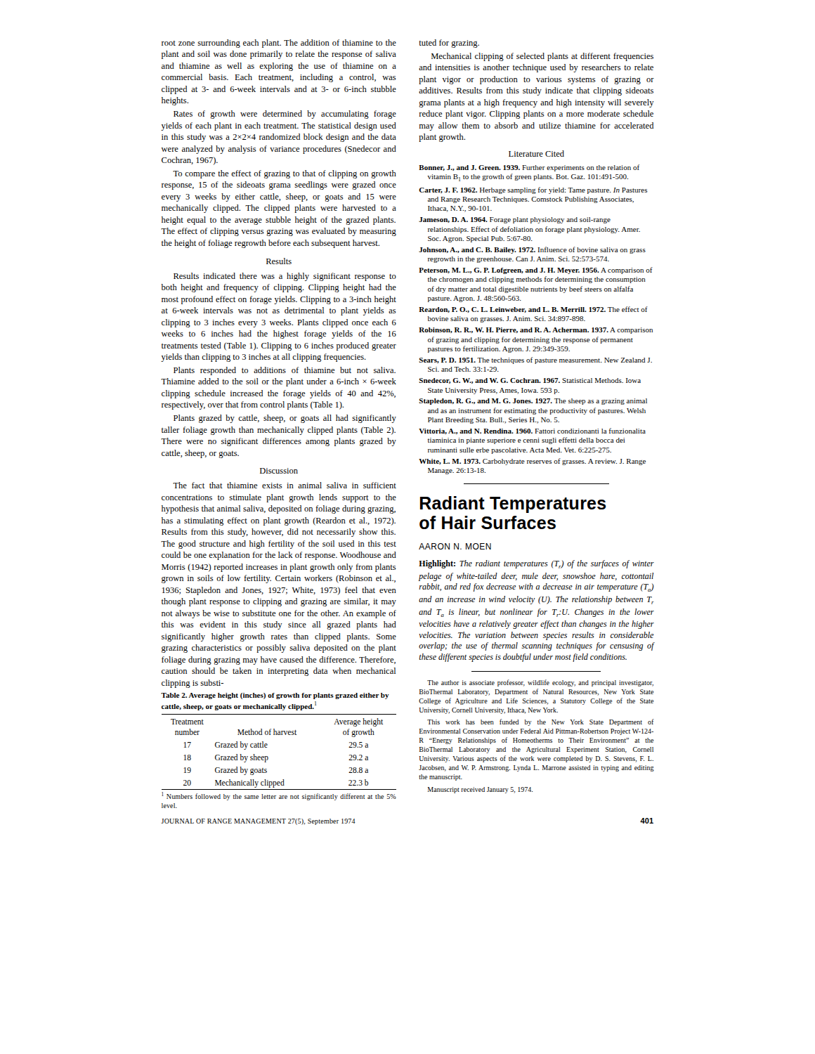root zone surrounding each plant. The addition of thiamine to the plant and soil was done primarily to relate the response of saliva and thiamine as well as exploring the use of thiamine on a commercial basis. Each treatment, including a control, was clipped at 3- and 6-week intervals and at 3- or 6-inch stubble heights.
Rates of growth were determined by accumulating forage yields of each plant in each treatment. The statistical design used in this study was a 2×2×4 randomized block design and the data were analyzed by analysis of variance procedures (Snedecor and Cochran, 1967).
To compare the effect of grazing to that of clipping on growth response, 15 of the sideoats grama seedlings were grazed once every 3 weeks by either cattle, sheep, or goats and 15 were mechanically clipped. The clipped plants were harvested to a height equal to the average stubble height of the grazed plants. The effect of clipping versus grazing was evaluated by measuring the height of foliage regrowth before each subsequent harvest.
Results
Results indicated there was a highly significant response to both height and frequency of clipping. Clipping height had the most profound effect on forage yields. Clipping to a 3-inch height at 6-week intervals was not as detrimental to plant yields as clipping to 3 inches every 3 weeks. Plants clipped once each 6 weeks to 6 inches had the highest forage yields of the 16 treatments tested (Table 1). Clipping to 6 inches produced greater yields than clipping to 3 inches at all clipping frequencies.
Plants responded to additions of thiamine but not saliva. Thiamine added to the soil or the plant under a 6-inch × 6-week clipping schedule increased the forage yields of 40 and 42%, respectively, over that from control plants (Table 1).
Plants grazed by cattle, sheep, or goats all had significantly taller foliage growth than mechanically clipped plants (Table 2). There were no significant differences among plants grazed by cattle, sheep, or goats.
Discussion
The fact that thiamine exists in animal saliva in sufficient concentrations to stimulate plant growth lends support to the hypothesis that animal saliva, deposited on foliage during grazing, has a stimulating effect on plant growth (Reardon et al., 1972). Results from this study, however, did not necessarily show this. The good structure and high fertility of the soil used in this test could be one explanation for the lack of response. Woodhouse and Morris (1942) reported increases in plant growth only from plants grown in soils of low fertility. Certain workers (Robinson et al., 1936; Stapledon and Jones, 1927; White, 1973) feel that even though plant response to clipping and grazing are similar, it may not always be wise to substitute one for the other. An example of this was evident in this study since all grazed plants had significantly higher growth rates than clipped plants. Some grazing characteristics or possibly saliva deposited on the plant foliage during grazing may have caused the difference. Therefore, caution should be taken in interpreting data when mechanical clipping is substi-
Table 2. Average height (inches) of growth for plants grazed either by cattle, sheep, or goats or mechanically clipped. 1
| Treatment number | Method of harvest | Average height of growth |
| --- | --- | --- |
| 17 | Grazed by cattle | 29.5 a |
| 18 | Grazed by sheep | 29.2 a |
| 19 | Grazed by goats | 28.8 a |
| 20 | Mechanically clipped | 22.3 b |
1 Numbers followed by the same letter are not significantly different at the 5% level.
tuted for grazing.
Mechanical clipping of selected plants at different frequencies and intensities is another technique used by researchers to relate plant vigor or production to various systems of grazing or additives. Results from this study indicate that clipping sideoats grama plants at a high frequency and high intensity will severely reduce plant vigor. Clipping plants on a more moderate schedule may allow them to absorb and utilize thiamine for accelerated plant growth.
Literature Cited
Bonner, J., and J. Green. 1939. Further experiments on the relation of vitamin B1 to the growth of green plants. Bot. Gaz. 101:491-500.
Carter, J. F. 1962. Herbage sampling for yield: Tame pasture. In Pastures and Range Research Techniques. Comstock Publishing Associates, Ithaca, N.Y., 90-101.
Jameson, D. A. 1964. Forage plant physiology and soil-range relationships. Effect of defoliation on forage plant physiology. Amer. Soc. Agron. Special Pub. 5:67-80.
Johnson, A., and C. B. Bailey. 1972. Influence of bovine saliva on grass regrowth in the greenhouse. Can J. Anim. Sci. 52:573-574.
Peterson, M. L., G. P. Lofgreen, and J. H. Meyer. 1956. A comparison of the chromogen and clipping methods for determining the consumption of dry matter and total digestible nutrients by beef steers on alfalfa pasture. Agron. J. 48:560-563.
Reardon, P. O., C. L. Leinweber, and L. B. Merrill. 1972. The effect of bovine saliva on grasses. J. Anim. Sci. 34:897-898.
Robinson, R. R., W. H. Pierre, and R. A. Acherman. 1937. A comparison of grazing and clipping for determining the response of permanent pastures to fertilization. Agron. J. 29:349-359.
Sears, P. D. 1951. The techniques of pasture measurement. New Zealand J. Sci. and Tech. 33:1-29.
Snedecor, G. W., and W. G. Cochran. 1967. Statistical Methods. Iowa State University Press, Ames, Iowa. 593 p.
Stapledon, R. G., and M. G. Jones. 1927. The sheep as a grazing animal and as an instrument for estimating the productivity of pastures. Welsh Plant Breeding Sta. Bull., Series H., No. 5.
Vittoria, A., and N. Rendina. 1960. Fattori condizionanti la funzionalita tiaminica in piante superiore e cenni sugli effetti della bocca dei ruminanti sulle erbe pascolative. Acta Med. Vet. 6:225-275.
White, L. M. 1973. Carbohydrate reserves of grasses. A review. J. Range Manage. 26:13-18.
Radiant Temperatures
of Hair Surfaces
AARON N. MOEN
Highlight: The radiant temperatures (Tr) of the surfaces of winter pelage of white-tailed deer, mule deer, snowshoe hare, cottontail rabbit, and red fox decrease with a decrease in air temperature (Ta) and an increase in wind velocity (U). The relationship between Tr and Ta is linear, but nonlinear for Tr:U. Changes in the lower velocities have a relatively greater effect than changes in the higher velocities. The variation between species results in considerable overlap; the use of thermal scanning techniques for censusing of these different species is doubtful under most field conditions.
The author is associate professor, wildlife ecology, and principal investigator, BioThermal Laboratory, Department of Natural Resources, New York State College of Agriculture and Life Sciences, a Statutory College of the State University, Cornell University, Ithaca, New York.
This work has been funded by the New York State Department of Environmental Conservation under Federal Aid Pittman-Robertson Project W-124-R “Energy Relationships of Homeotherms to Their Environment” at the BioThermal Laboratory and the Agricultural Experiment Station, Cornell University. Various aspects of the work were completed by D. S. Stevens, F. L. Jacobsen, and W. P. Armstrong. Lynda L. Marrone assisted in typing and editing the manuscript.
Manuscript received January 5, 1974.
JOURNAL OF RANGE MANAGEMENT 27(5), September 1974
401